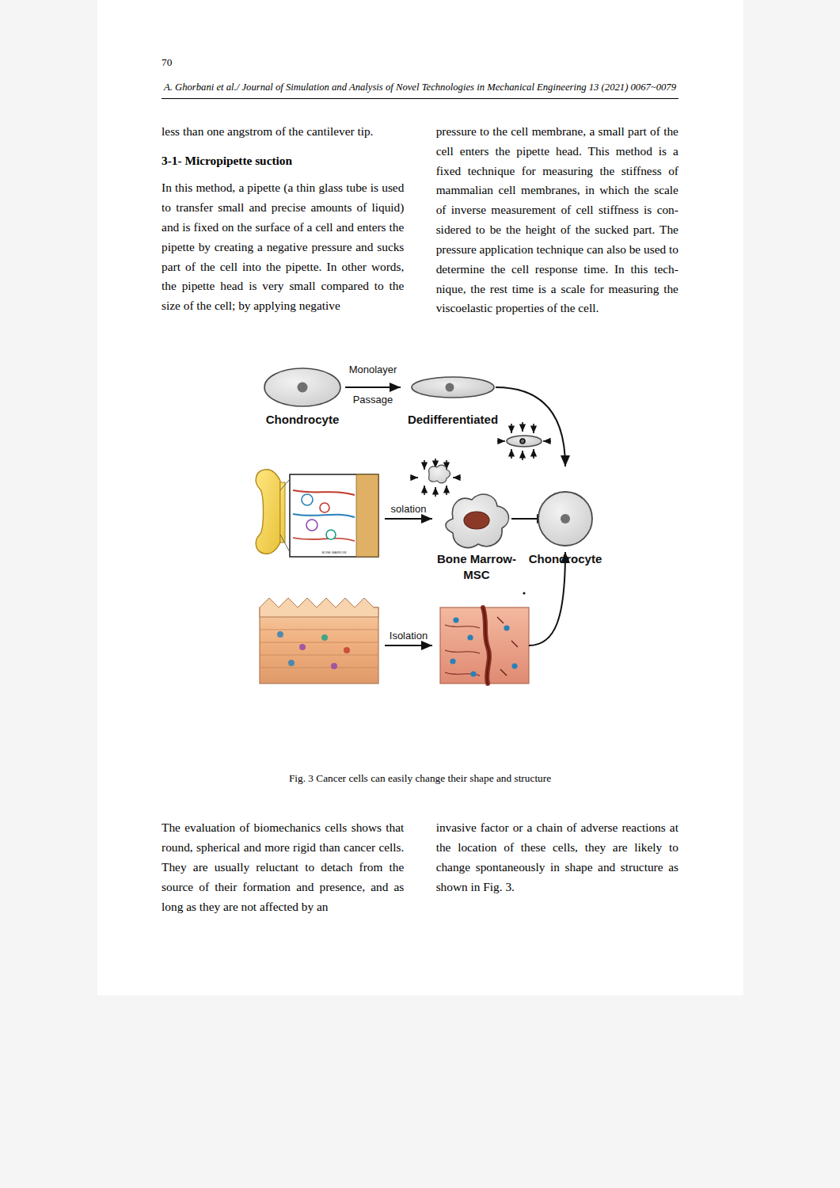70
A. Ghorbani et al./ Journal of Simulation and Analysis of Novel Technologies in Mechanical Engineering 13 (2021) 0067~0079
less than one angstrom of the cantilever tip.
3-1- Micropipette suction
In this method, a pipette (a thin glass tube is used to transfer small and precise amounts of liquid) and is fixed on the surface of a cell and enters the pipette by creating a negative pressure and sucks part of the cell into the pipette. In other words, the pipette head is very small compared to the size of the cell; by applying negative
pressure to the cell membrane, a small part of the cell enters the pipette head. This method is a fixed technique for measuring the stiffness of mammalian cell membranes, in which the scale of inverse measurement of cell stiffness is considered to be the height of the sucked part. The pressure application technique can also be used to determine the cell response time. In this technique, the rest time is a scale for measuring the viscoelastic properties of the cell.
Chondrocyte Monolayer Passage Dedifferentiated BONE MARROW solation Bone Marrow- MSC Chondrocyte Isolation
Fig. 3 Cancer cells can easily change their shape and structure
The evaluation of biomechanics cells shows that round, spherical and more rigid than cancer cells. They are usually reluctant to detach from the source of their formation and presence, and as long as they are not affected by an
invasive factor or a chain of adverse reactions at the location of these cells, they are likely to change spontaneously in shape and structure as shown in Fig. 3.